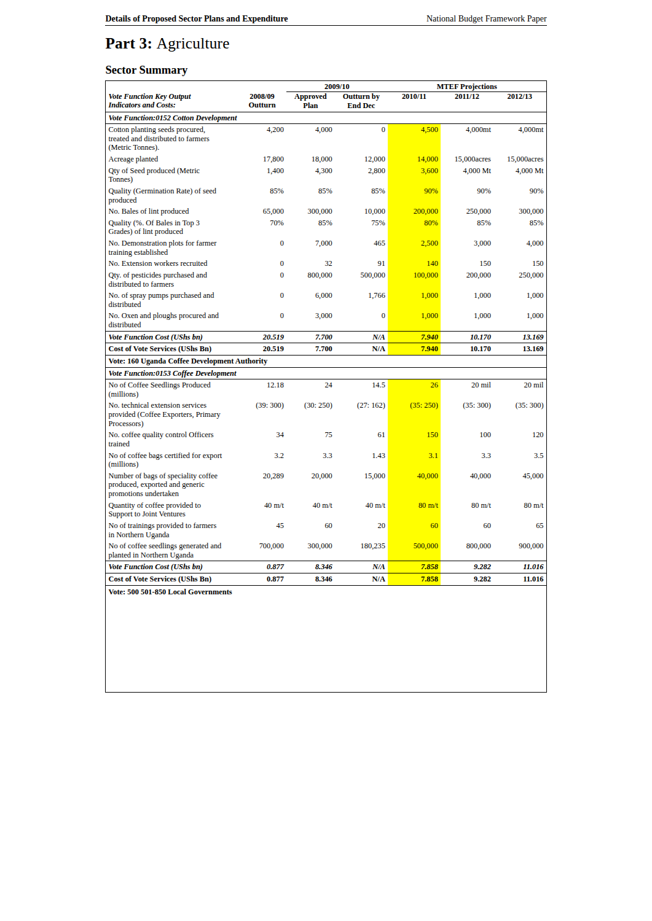Details of Proposed Sector Plans and Expenditure
National Budget Framework Paper
Part 3: Agriculture
Sector Summary
| | | 2009/10 | MTEF Projections |
| --- | --- | --- | --- |
| Vote Function Key Output Indicators and Costs: | 2008/09 Outturn | Approved Plan | Outturn by End Dec | 2010/11 | 2011/12 | 2012/13 |
| Vote Function:0152 Cotton Development |
| Cotton planting seeds procured, treated and distributed to farmers (Metric Tonnes). | 4,200 | 4,000 | 0 | 4,500 | 4,000mt | 4,000mt |
| Acreage planted | 17,800 | 18,000 | 12,000 | 14,000 | 15,000acres | 15,000acres |
| Qty of Seed produced (Metric Tonnes) | 1,400 | 4,300 | 2,800 | 3,600 | 4,000 Mt | 4,000 Mt |
| Quality (Germination Rate) of seed produced | 85% | 85% | 85% | 90% | 90% | 90% |
| No. Bales of lint produced | 65,000 | 300,000 | 10,000 | 200,000 | 250,000 | 300,000 |
| Quality (%. Of Bales in Top 3 Grades) of lint produced | 70% | 85% | 75% | 80% | 85% | 85% |
| No. Demonstration plots for farmer training established | 0 | 7,000 | 465 | 2,500 | 3,000 | 4,000 |
| No. Extension workers recruited | 0 | 32 | 91 | 140 | 150 | 150 |
| Qty. of pesticides purchased and distributed to farmers | 0 | 800,000 | 500,000 | 100,000 | 200,000 | 250,000 |
| No. of spray pumps purchased and distributed | 0 | 6,000 | 1,766 | 1,000 | 1,000 | 1,000 |
| No. Oxen and ploughs procured and distributed | 0 | 3,000 | 0 | 1,000 | 1,000 | 1,000 |
| Vote Function Cost (UShs bn) | 20.519 | 7.700 | N/A | 7.940 | 10.170 | 13.169 |
| Cost of Vote Services (UShs Bn) | 20.519 | 7.700 | N/A | 7.940 | 10.170 | 13.169 |
| Vote: 160 Uganda Coffee Development Authority |
| Vote Function:0153 Coffee Development |
| No of Coffee Seedlings Produced (millions) | 12.18 | 24 | 14.5 | 26 | 20 mil | 20 mil |
| No. technical extension services provided (Coffee Exporters, Primary Processors) | (39: 300) | (30: 250) | (27: 162) | (35: 250) | (35: 300) | (35: 300) |
| No. coffee quality control Officers trained | 34 | 75 | 61 | 150 | 100 | 120 |
| No of coffee bags certified for export (millions) | 3.2 | 3.3 | 1.43 | 3.1 | 3.3 | 3.5 |
| Number of bags of speciality coffee produced, exported and generic promotions undertaken | 20,289 | 20,000 | 15,000 | 40,000 | 40,000 | 45,000 |
| Quantity of coffee provided to Support to Joint Ventures | 40 m/t | 40 m/t | 40 m/t | 80 m/t | 80 m/t | 80 m/t |
| No of trainings provided to farmers in Northern Uganda | 45 | 60 | 20 | 60 | 60 | 65 |
| No of coffee seedlings generated and planted in Northern Uganda | 700,000 | 300,000 | 180,235 | 500,000 | 800,000 | 900,000 |
| Vote Function Cost (UShs bn) | 0.877 | 8.346 | N/A | 7.858 | 9.282 | 11.016 |
| Cost of Vote Services (UShs Bn) | 0.877 | 8.346 | N/A | 7.858 | 9.282 | 11.016 |
| Vote: 500 501-850 Local Governments |